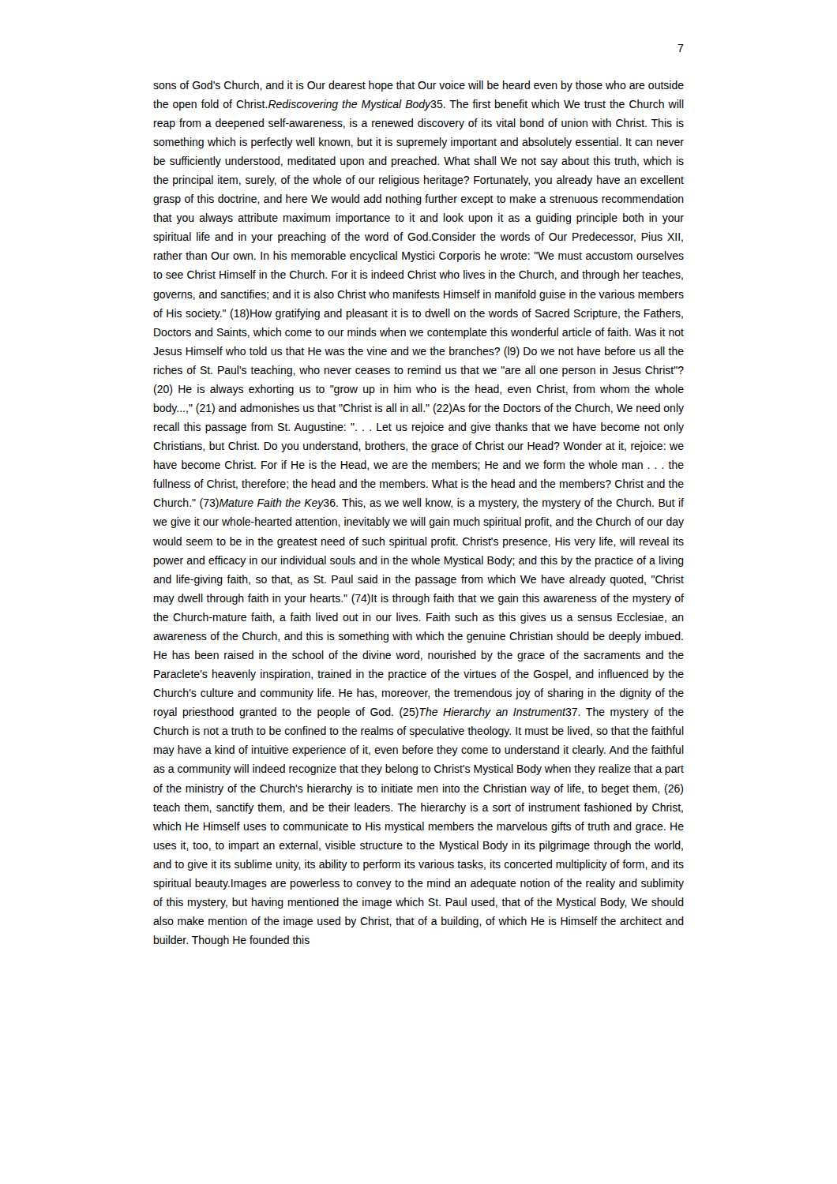7
sons of God's Church, and it is Our dearest hope that Our voice will be heard even by those who are outside the open fold of Christ.Rediscovering the Mystical Body35. The first benefit which We trust the Church will reap from a deepened self-awareness, is a renewed discovery of its vital bond of union with Christ. This is something which is perfectly well known, but it is supremely important and absolutely essential. It can never be sufficiently understood, meditated upon and preached. What shall We not say about this truth, which is the principal item, surely, of the whole of our religious heritage? Fortunately, you already have an excellent grasp of this doctrine, and here We would add nothing further except to make a strenuous recommendation that you always attribute maximum importance to it and look upon it as a guiding principle both in your spiritual life and in your preaching of the word of God.Consider the words of Our Predecessor, Pius XII, rather than Our own. In his memorable encyclical Mystici Corporis he wrote: "We must accustom ourselves to see Christ Himself in the Church. For it is indeed Christ who lives in the Church, and through her teaches, governs, and sanctifies; and it is also Christ who manifests Himself in manifold guise in the various members of His society." (18)How gratifying and pleasant it is to dwell on the words of Sacred Scripture, the Fathers, Doctors and Saints, which come to our minds when we contemplate this wonderful article of faith. Was it not Jesus Himself who told us that He was the vine and we the branches? (l9) Do we not have before us all the riches of St. Paul's teaching, who never ceases to remind us that we "are all one person in Jesus Christ"? (20) He is always exhorting us to "grow up in him who is the head, even Christ, from whom the whole body...," (21) and admonishes us that "Christ is all in all." (22)As for the Doctors of the Church, We need only recall this passage from St. Augustine: ". . . Let us rejoice and give thanks that we have become not only Christians, but Christ. Do you understand, brothers, the grace of Christ our Head? Wonder at it, rejoice: we have become Christ. For if He is the Head, we are the members; He and we form the whole man . . . the fullness of Christ, therefore; the head and the members. What is the head and the members? Christ and the Church." (73)Mature Faith the Key36. This, as we well know, is a mystery, the mystery of the Church. But if we give it our whole-hearted attention, inevitably we will gain much spiritual profit, and the Church of our day would seem to be in the greatest need of such spiritual profit. Christ's presence, His very life, will reveal its power and efficacy in our individual souls and in the whole Mystical Body; and this by the practice of a living and life-giving faith, so that, as St. Paul said in the passage from which We have already quoted, "Christ may dwell through faith in your hearts." (74)It is through faith that we gain this awareness of the mystery of the Church-mature faith, a faith lived out in our lives. Faith such as this gives us a sensus Ecclesiae, an awareness of the Church, and this is something with which the genuine Christian should be deeply imbued. He has been raised in the school of the divine word, nourished by the grace of the sacraments and the Paraclete's heavenly inspiration, trained in the practice of the virtues of the Gospel, and influenced by the Church's culture and community life. He has, moreover, the tremendous joy of sharing in the dignity of the royal priesthood granted to the people of God. (25)The Hierarchy an Instrument37. The mystery of the Church is not a truth to be confined to the realms of speculative theology. It must be lived, so that the faithful may have a kind of intuitive experience of it, even before they come to understand it clearly. And the faithful as a community will indeed recognize that they belong to Christ's Mystical Body when they realize that a part of the ministry of the Church's hierarchy is to initiate men into the Christian way of life, to beget them, (26) teach them, sanctify them, and be their leaders. The hierarchy is a sort of instrument fashioned by Christ, which He Himself uses to communicate to His mystical members the marvelous gifts of truth and grace. He uses it, too, to impart an external, visible structure to the Mystical Body in its pilgrimage through the world, and to give it its sublime unity, its ability to perform its various tasks, its concerted multiplicity of form, and its spiritual beauty.Images are powerless to convey to the mind an adequate notion of the reality and sublimity of this mystery, but having mentioned the image which St. Paul used, that of the Mystical Body, We should also make mention of the image used by Christ, that of a building, of which He is Himself the architect and builder. Though He founded this